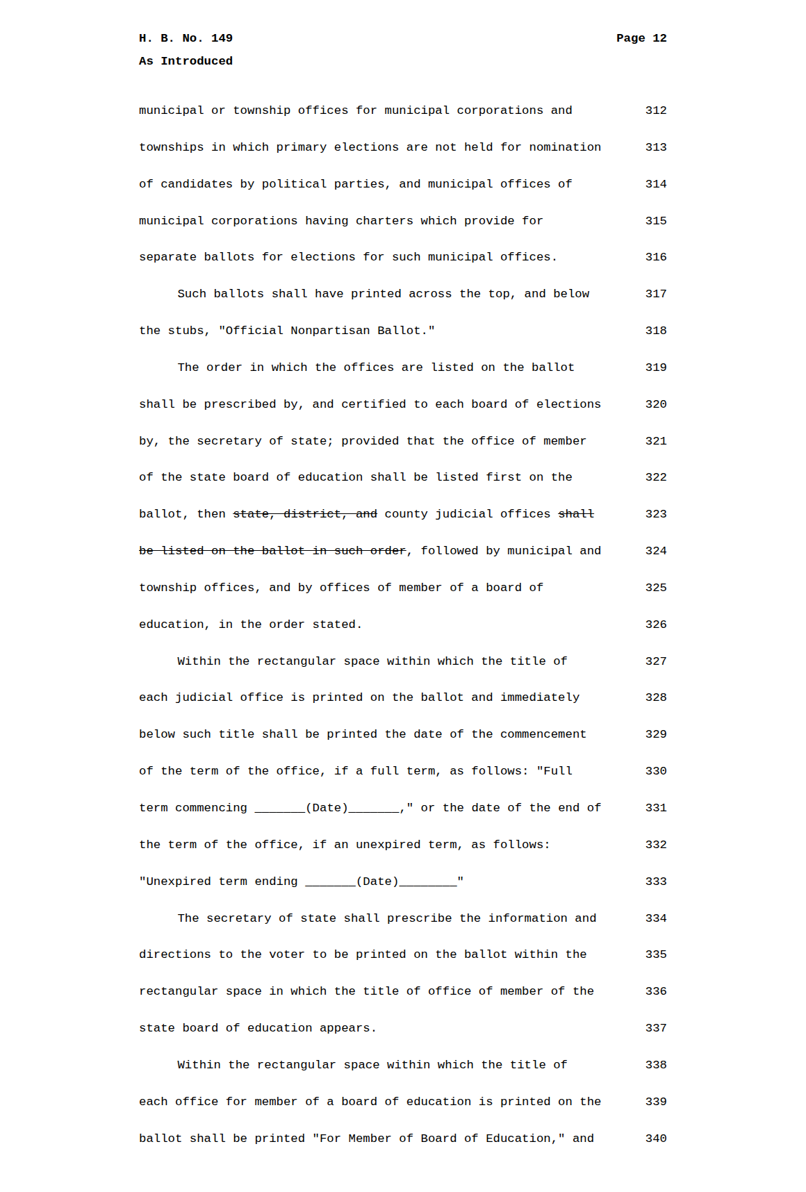H. B. No. 149
As Introduced
Page 12
municipal or township offices for municipal corporations and312
townships in which primary elections are not held for nomination313
of candidates by political parties, and municipal offices of314
municipal corporations having charters which provide for315
separate ballots for elections for such municipal offices.316
Such ballots shall have printed across the top, and below317
the stubs, "Official Nonpartisan Ballot."318
The order in which the offices are listed on the ballot319
shall be prescribed by, and certified to each board of elections320
by, the secretary of state; provided that the office of member321
of the state board of education shall be listed first on the322
ballot, then state, district, and county judicial offices shall323
be listed on the ballot in such order, followed by municipal and324
township offices, and by offices of member of a board of325
education, in the order stated.326
Within the rectangular space within which the title of327
each judicial office is printed on the ballot and immediately328
below such title shall be printed the date of the commencement329
of the term of the office, if a full term, as follows: "Full330
term commencing _______(Date)_______," or the date of the end of331
the term of the office, if an unexpired term, as follows:332
"Unexpired term ending _______(Date)________"333
The secretary of state shall prescribe the information and334
directions to the voter to be printed on the ballot within the335
rectangular space in which the title of office of member of the336
state board of education appears.337
Within the rectangular space within which the title of338
each office for member of a board of education is printed on the339
ballot shall be printed "For Member of Board of Education," and340